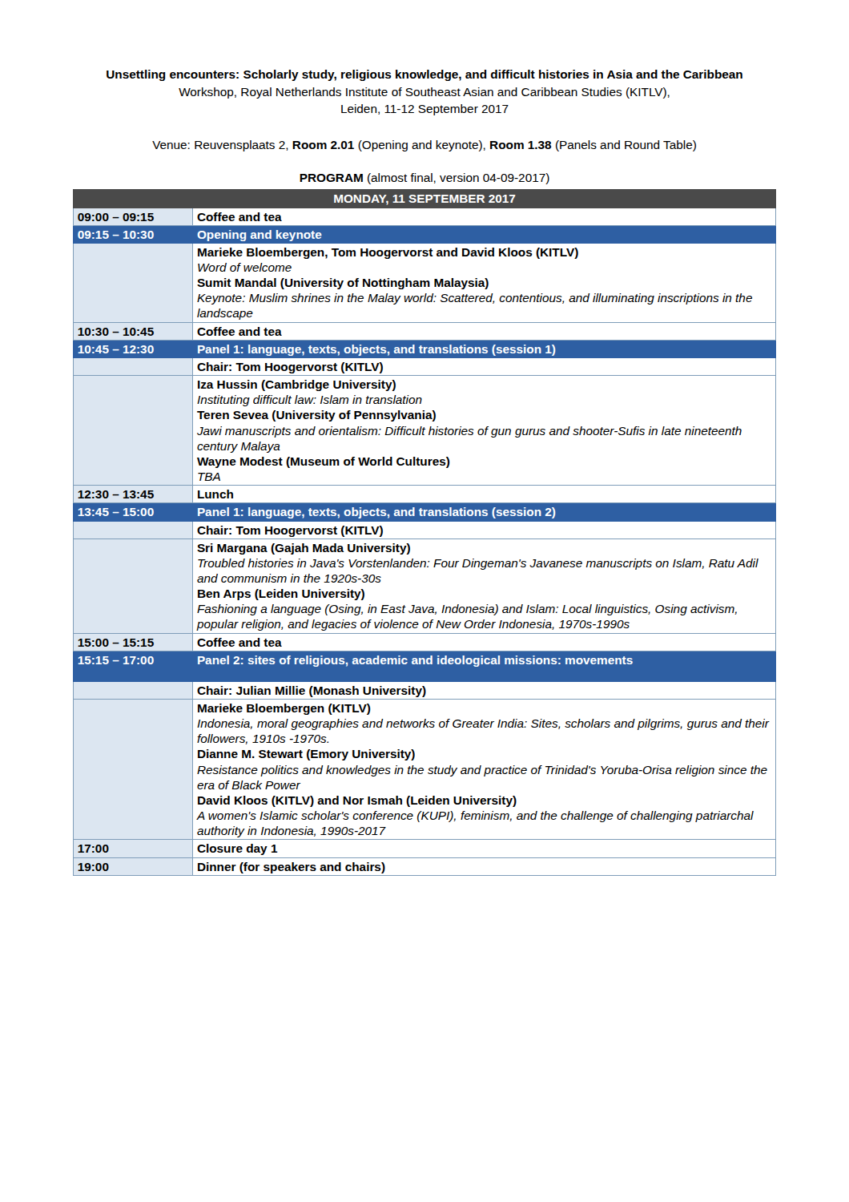Unsettling encounters: Scholarly study, religious knowledge, and difficult histories in Asia and the Caribbean
Workshop, Royal Netherlands Institute of Southeast Asian and Caribbean Studies (KITLV),
Leiden, 11-12 September 2017
Venue: Reuvensplaats 2, Room 2.01 (Opening and keynote), Room 1.38 (Panels and Round Table)
PROGRAM (almost final, version 04-09-2017)
| MONDAY, 11 SEPTEMBER 2017 |
| 09:00 – 09:15 | Coffee and tea |
| 09:15 – 10:30 | Opening and keynote |
| | Marieke Bloembergen, Tom Hoogervorst and David Kloos (KITLV) Word of welcome Sumit Mandal (University of Nottingham Malaysia) Keynote: Muslim shrines in the Malay world: Scattered, contentious, and illuminating inscriptions in the landscape |
| 10:30 – 10:45 | Coffee and tea |
| 10:45 – 12:30 | Panel 1: language, texts, objects, and translations (session 1) |
| | Chair: Tom Hoogervorst (KITLV) |
| | Iza Hussin (Cambridge University) Instituting difficult law: Islam in translation Teren Sevea (University of Pennsylvania) Jawi manuscripts and orientalism: Difficult histories of gun gurus and shooter-Sufis in late nineteenth century Malaya Wayne Modest (Museum of World Cultures) TBA |
| 12:30 – 13:45 | Lunch |
| 13:45 – 15:00 | Panel 1: language, texts, objects, and translations (session 2) |
| | Chair: Tom Hoogervorst (KITLV) |
| | Sri Margana (Gajah Mada University) Troubled histories in Java's Vorstenlanden: Four Dingeman's Javanese manuscripts on Islam, Ratu Adil and communism in the 1920s-30s Ben Arps (Leiden University) Fashioning a language (Osing, in East Java, Indonesia) and Islam: Local linguistics, Osing activism, popular religion, and legacies of violence of New Order Indonesia, 1970s-1990s |
| 15:00 – 15:15 | Coffee and tea |
| 15:15 – 17:00 | Panel 2: sites of religious, academic and ideological missions: movements |
| | Chair: Julian Millie (Monash University) |
| | Marieke Bloembergen (KITLV) Indonesia, moral geographies and networks of Greater India: Sites, scholars and pilgrims, gurus and their followers, 1910s -1970s. Dianne M. Stewart (Emory University) Resistance politics and knowledges in the study and practice of Trinidad's Yoruba-Orisa religion since the era of Black Power David Kloos (KITLV) and Nor Ismah (Leiden University) A women's Islamic scholar's conference (KUPI), feminism, and the challenge of challenging patriarchal authority in Indonesia, 1990s-2017 |
| 17:00 | Closure day 1 |
| 19:00 | Dinner (for speakers and chairs) |